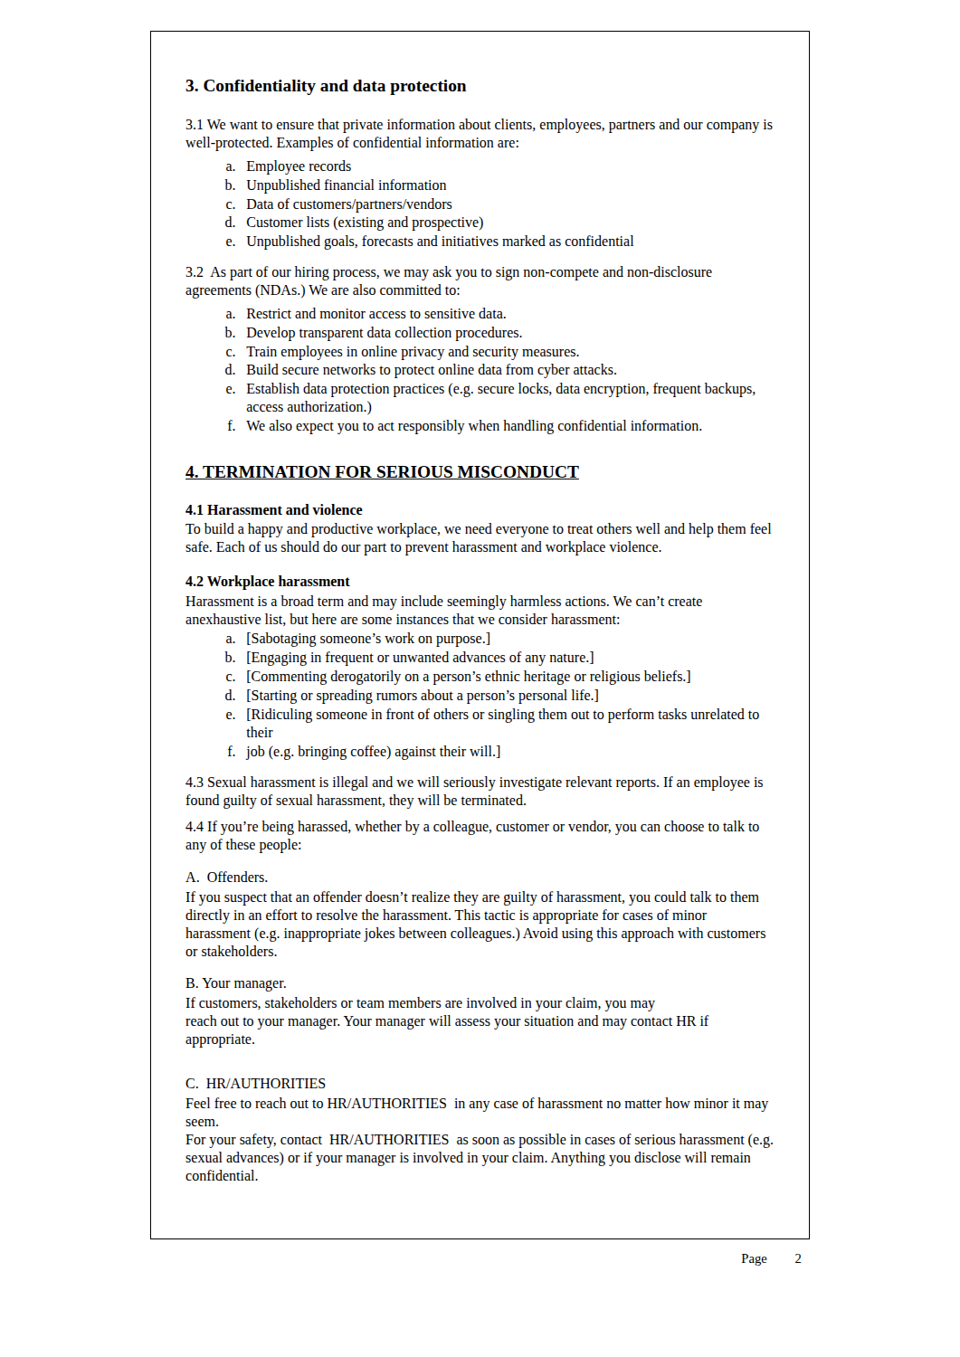3. Confidentiality and data protection
3.1 We want to ensure that private information about clients, employees, partners and our company is well-protected. Examples of confidential information are:
Employee records
Unpublished financial information
Data of customers/partners/vendors
Customer lists (existing and prospective)
Unpublished goals, forecasts and initiatives marked as confidential
3.2 As part of our hiring process, we may ask you to sign non-compete and non-disclosure agreements (NDAs.) We are also committed to:
Restrict and monitor access to sensitive data.
Develop transparent data collection procedures.
Train employees in online privacy and security measures.
Build secure networks to protect online data from cyber attacks.
Establish data protection practices (e.g. secure locks, data encryption, frequent backups, access authorization.)
We also expect you to act responsibly when handling confidential information.
4. TERMINATION FOR SERIOUS MISCONDUCT
4.1 Harassment and violence
To build a happy and productive workplace, we need everyone to treat others well and help them feel
safe. Each of us should do our part to prevent harassment and workplace violence.
4.2 Workplace harassment
Harassment is a broad term and may include seemingly harmless actions. We can’t create anexhaustive list, but here are some instances that we consider harassment:
[Sabotaging someone’s work on purpose.]
[Engaging in frequent or unwanted advances of any nature.]
[Commenting derogatorily on a person’s ethnic heritage or religious beliefs.]
[Starting or spreading rumors about a person’s personal life.]
[Ridiculing someone in front of others or singling them out to perform tasks unrelated to their
job (e.g. bringing coffee) against their will.]
4.3 Sexual harassment is illegal and we will seriously investigate relevant reports. If an employee is found guilty of sexual harassment, they will be terminated.
4.4 If you’re being harassed, whether by a colleague, customer or vendor, you can choose to talk to any of these people:
A. Offenders.
If you suspect that an offender doesn’t realize they are guilty of harassment, you could talk to them directly in an effort to resolve the harassment. This tactic is appropriate for cases of minor harassment (e.g. inappropriate jokes between colleagues.) Avoid using this approach with customers or stakeholders.
B. Your manager.
If customers, stakeholders or team members are involved in your claim, you may
reach out to your manager. Your manager will assess your situation and may contact HR if appropriate.
C. HR/AUTHORITIES
Feel free to reach out to HR/AUTHORITIES in any case of harassment no matter how minor it may seem.
For your safety, contact HR/AUTHORITIES as soon as possible in cases of serious harassment (e.g. sexual advances) or if your manager is involved in your claim. Anything you disclose will remain confidential.
Page 2